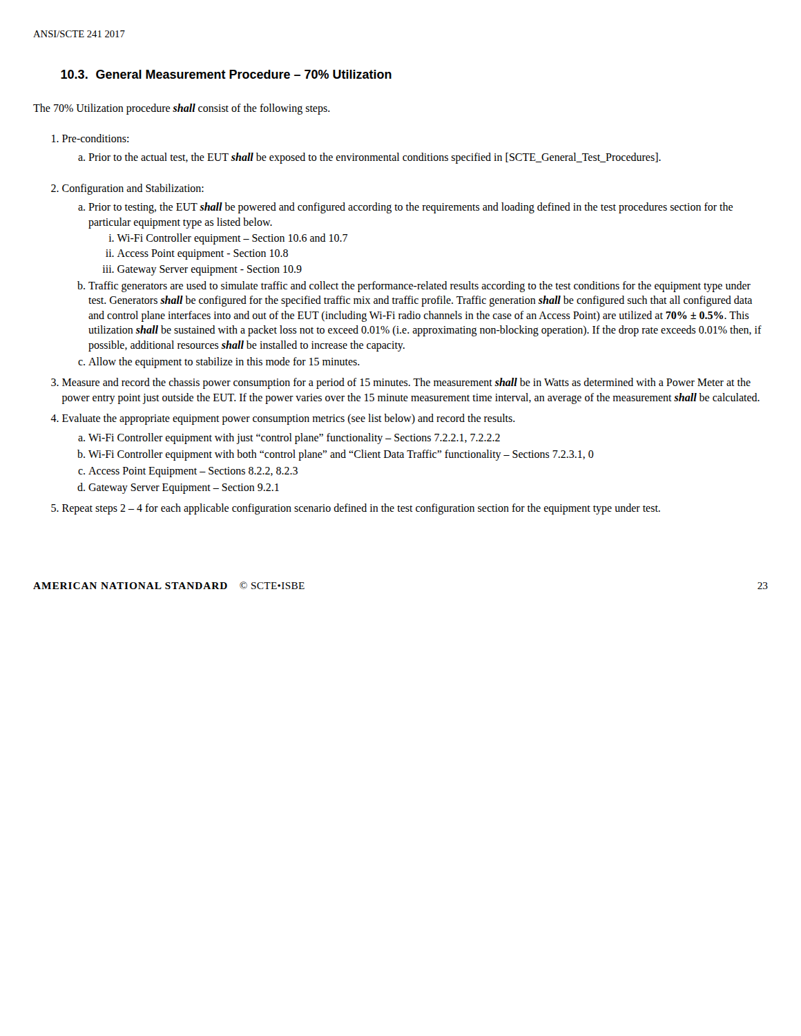ANSI/SCTE 241 2017
10.3. General Measurement Procedure – 70% Utilization
The 70% Utilization procedure shall consist of the following steps.
Pre-conditions:
Prior to the actual test, the EUT shall be exposed to the environmental conditions specified in [SCTE_General_Test_Procedures].
Configuration and Stabilization:
Prior to testing, the EUT shall be powered and configured according to the requirements and loading defined in the test procedures section for the particular equipment type as listed below.
Wi-Fi Controller equipment – Section 10.6 and 10.7
Access Point equipment - Section 10.8
Gateway Server equipment - Section 10.9
Traffic generators are used to simulate traffic and collect the performance-related results according to the test conditions for the equipment type under test. Generators shall be configured for the specified traffic mix and traffic profile. Traffic generation shall be configured such that all configured data and control plane interfaces into and out of the EUT (including Wi-Fi radio channels in the case of an Access Point) are utilized at 70% ± 0.5%. This utilization shall be sustained with a packet loss not to exceed 0.01% (i.e. approximating non-blocking operation). If the drop rate exceeds 0.01% then, if possible, additional resources shall be installed to increase the capacity.
Allow the equipment to stabilize in this mode for 15 minutes.
Measure and record the chassis power consumption for a period of 15 minutes. The measurement shall be in Watts as determined with a Power Meter at the power entry point just outside the EUT. If the power varies over the 15 minute measurement time interval, an average of the measurement shall be calculated.
Evaluate the appropriate equipment power consumption metrics (see list below) and record the results.
Wi-Fi Controller equipment with just “control plane” functionality – Sections 7.2.2.1, 7.2.2.2
Wi-Fi Controller equipment with both “control plane” and “Client Data Traffic” functionality – Sections 7.2.3.1, 0
Access Point Equipment – Sections 8.2.2, 8.2.3
Gateway Server Equipment – Section 9.2.1
Repeat steps 2 – 4 for each applicable configuration scenario defined in the test configuration section for the equipment type under test.
AMERICAN NATIONAL STANDARD © SCTE•ISBE 23